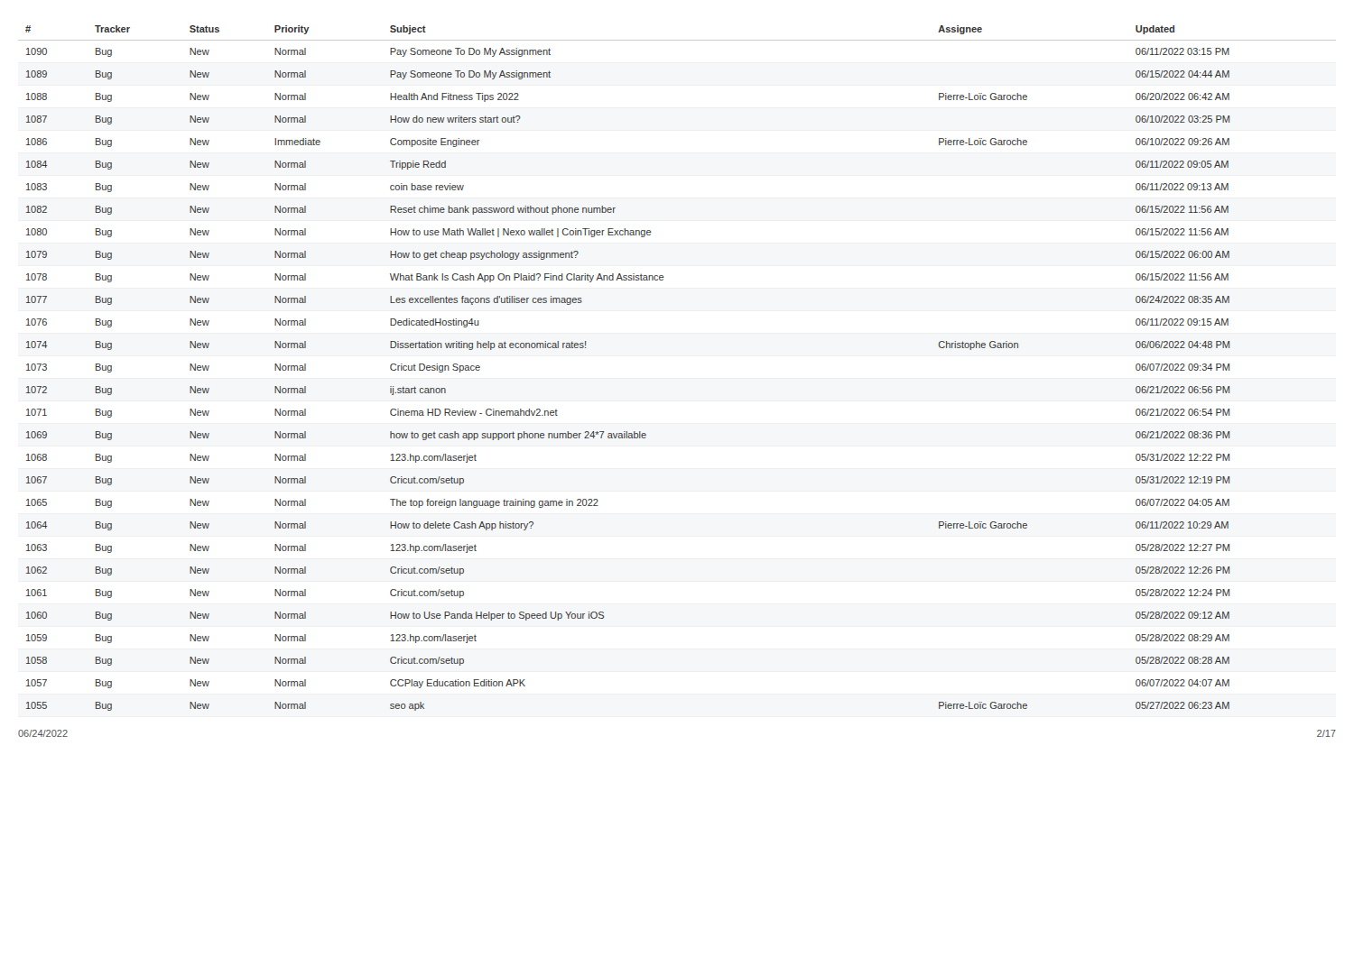| # | Tracker | Status | Priority | Subject | Assignee | Updated |
| --- | --- | --- | --- | --- | --- | --- |
| 1090 | Bug | New | Normal | Pay Someone To Do My Assignment | | 06/11/2022 03:15 PM |
| 1089 | Bug | New | Normal | Pay Someone To Do My Assignment | | 06/15/2022 04:44 AM |
| 1088 | Bug | New | Normal | Health And Fitness Tips 2022 | Pierre-Loïc Garoche | 06/20/2022 06:42 AM |
| 1087 | Bug | New | Normal | How do new writers start out? | | 06/10/2022 03:25 PM |
| 1086 | Bug | New | Immediate | Composite Engineer | Pierre-Loïc Garoche | 06/10/2022 09:26 AM |
| 1084 | Bug | New | Normal | Trippie Redd | | 06/11/2022 09:05 AM |
| 1083 | Bug | New | Normal | coin base review | | 06/11/2022 09:13 AM |
| 1082 | Bug | New | Normal | Reset chime bank password without phone number | | 06/15/2022 11:56 AM |
| 1080 | Bug | New | Normal | How to use Math Wallet / Nexo wallet / CoinTiger Exchange | | 06/15/2022 11:56 AM |
| 1079 | Bug | New | Normal | How to get cheap psychology assignment? | | 06/15/2022 06:00 AM |
| 1078 | Bug | New | Normal | What Bank Is Cash App On Plaid? Find Clarity And Assistance | | 06/15/2022 11:56 AM |
| 1077 | Bug | New | Normal | Les excellentes façons d'utiliser ces images | | 06/24/2022 08:35 AM |
| 1076 | Bug | New | Normal | DedicatedHosting4u | | 06/11/2022 09:15 AM |
| 1074 | Bug | New | Normal | Dissertation writing help at economical rates! | Christophe Garion | 06/06/2022 04:48 PM |
| 1073 | Bug | New | Normal | Cricut Design Space | | 06/07/2022 09:34 PM |
| 1072 | Bug | New | Normal | ij.start canon | | 06/21/2022 06:56 PM |
| 1071 | Bug | New | Normal | Cinema HD Review - Cinemahdv2.net | | 06/21/2022 06:54 PM |
| 1069 | Bug | New | Normal | how to get cash app support phone number 24*7 available | | 06/21/2022 08:36 PM |
| 1068 | Bug | New | Normal | 123.hp.com/laserjet | | 05/31/2022 12:22 PM |
| 1067 | Bug | New | Normal | Cricut.com/setup | | 05/31/2022 12:19 PM |
| 1065 | Bug | New | Normal | The top foreign language training game in 2022 | | 06/07/2022 04:05 AM |
| 1064 | Bug | New | Normal | How to delete Cash App history? | Pierre-Loïc Garoche | 06/11/2022 10:29 AM |
| 1063 | Bug | New | Normal | 123.hp.com/laserjet | | 05/28/2022 12:27 PM |
| 1062 | Bug | New | Normal | Cricut.com/setup | | 05/28/2022 12:26 PM |
| 1061 | Bug | New | Normal | Cricut.com/setup | | 05/28/2022 12:24 PM |
| 1060 | Bug | New | Normal | How to Use Panda Helper to Speed Up Your iOS | | 05/28/2022 09:12 AM |
| 1059 | Bug | New | Normal | 123.hp.com/laserjet | | 05/28/2022 08:29 AM |
| 1058 | Bug | New | Normal | Cricut.com/setup | | 05/28/2022 08:28 AM |
| 1057 | Bug | New | Normal | CCPlay Education Edition APK | | 06/07/2022 04:07 AM |
| 1055 | Bug | New | Normal | seo apk | Pierre-Loïc Garoche | 05/27/2022 06:23 AM |
06/24/2022 2/17